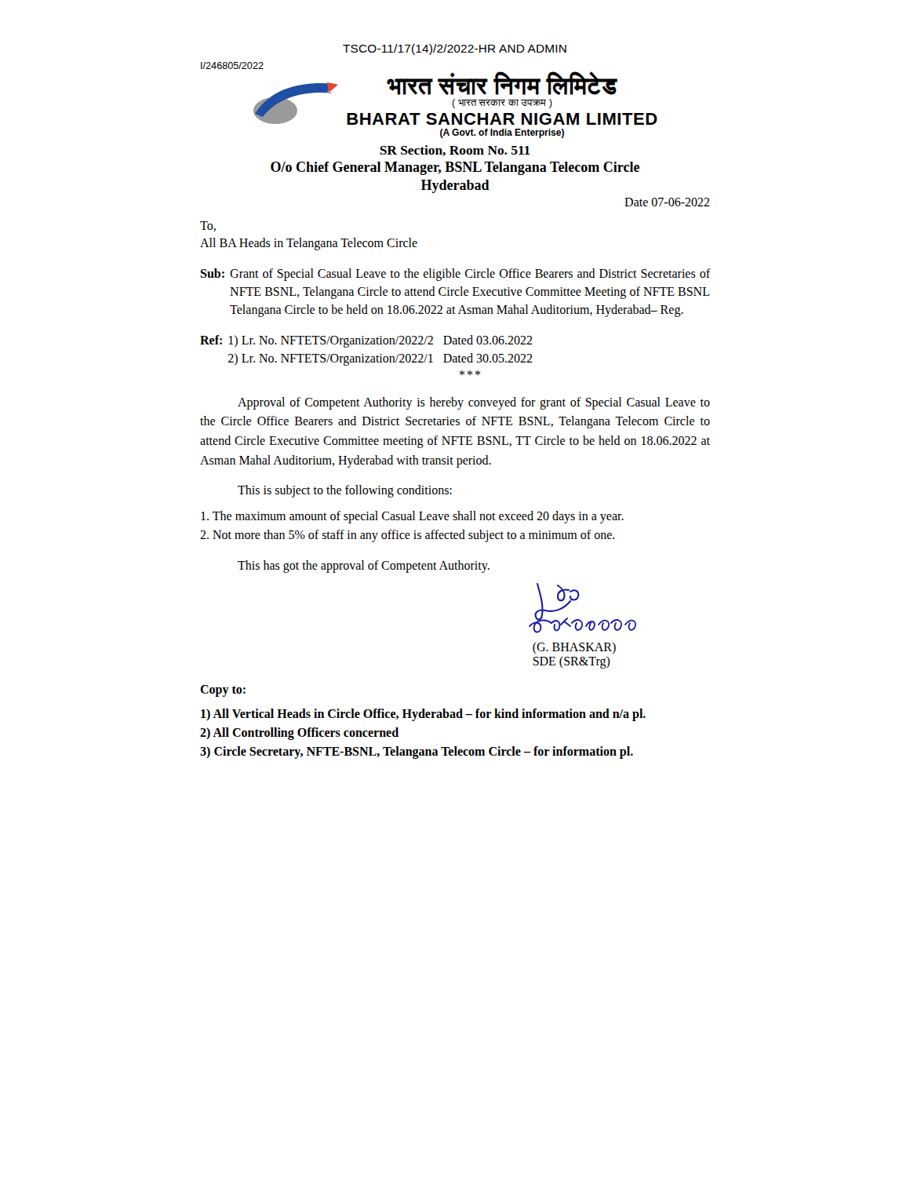TSCO-11/17(14)/2/2022-HR AND ADMIN
I/246805/2022
भारत संचार निगम लिमिटेड
( भारत सरकार का उपक्रम )
BHARAT SANCHAR NIGAM LIMITED
(A Govt. of India Enterprise)
SR Section, Room No. 511
O/o Chief General Manager, BSNL Telangana Telecom Circle
Hyderabad
Date 07-06-2022
To,
All BA Heads in Telangana Telecom Circle
Sub:
Grant of Special Casual Leave to the eligible Circle Office Bearers and District Secretaries of NFTE BSNL, Telangana Circle to attend Circle Executive Committee Meeting of NFTE BSNL Telangana Circle to be held on 18.06.2022 at Asman Mahal Auditorium, Hyderabad– Reg.
Ref:
1) Lr. No. NFTETS/Organization/2022/2 Dated 03.06.2022 2) Lr. No. NFTETS/Organization/2022/1 Dated 30.05.2022
***
Approval of Competent Authority is hereby conveyed for grant of Special Casual Leave to the Circle Office Bearers and District Secretaries of NFTE BSNL, Telangana Telecom Circle to attend Circle Executive Committee meeting of NFTE BSNL, TT Circle to be held on 18.06.2022 at Asman Mahal Auditorium, Hyderabad with transit period.
This is subject to the following conditions:
1. The maximum amount of special Casual Leave shall not exceed 20 days in a year.
2. Not more than 5% of staff in any office is affected subject to a minimum of one.
This has got the approval of Competent Authority.
(G. BHASKAR)
SDE (SR&Trg)
Copy to:
1) All Vertical Heads in Circle Office, Hyderabad – for kind information and n/a pl.
2) All Controlling Officers concerned
3) Circle Secretary, NFTE-BSNL, Telangana Telecom Circle – for information pl.